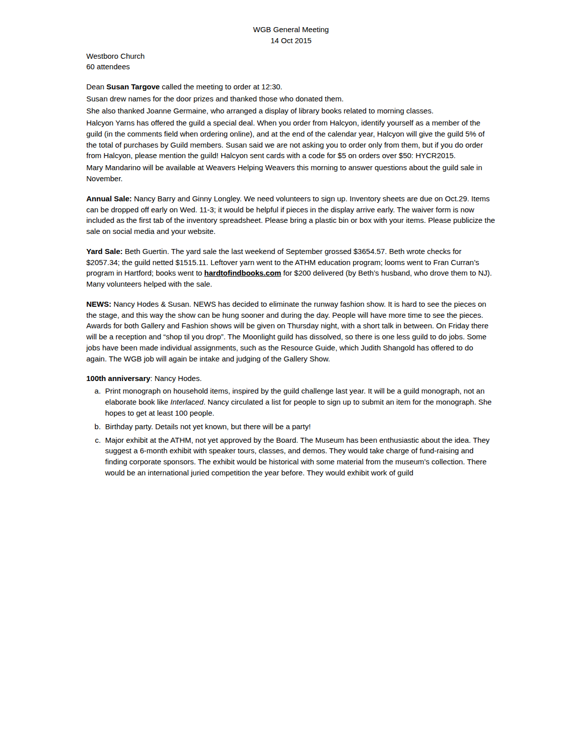WGB General Meeting
14 Oct 2015
Westboro Church
60 attendees
Dean Susan Targove called the meeting to order at 12:30.
Susan drew names for the door prizes and thanked those who donated them.
She also thanked Joanne Germaine, who arranged a display of library books related to morning classes.
Halcyon Yarns has offered the guild a special deal. When you order from Halcyon, identify yourself as a member of the guild (in the comments field when ordering online), and at the end of the calendar year, Halcyon will give the guild 5% of the total of purchases by Guild members. Susan said we are not asking you to order only from them, but if you do order from Halcyon, please mention the guild! Halcyon sent cards with a code for $5 on orders over $50: HYCR2015.
Mary Mandarino will be available at Weavers Helping Weavers this morning to answer questions about the guild sale in November.
Annual Sale: Nancy Barry and Ginny Longley. We need volunteers to sign up. Inventory sheets are due on Oct.29. Items can be dropped off early on Wed. 11-3; it would be helpful if pieces in the display arrive early. The waiver form is now included as the first tab of the inventory spreadsheet. Please bring a plastic bin or box with your items. Please publicize the sale on social media and your website.
Yard Sale: Beth Guertin. The yard sale the last weekend of September grossed $3654.57. Beth wrote checks for $2057.34; the guild netted $1515.11. Leftover yarn went to the ATHM education program; looms went to Fran Curran’s program in Hartford; books went to hardtofindbooks.com for $200 delivered (by Beth’s husband, who drove them to NJ). Many volunteers helped with the sale.
NEWS: Nancy Hodes & Susan. NEWS has decided to eliminate the runway fashion show. It is hard to see the pieces on the stage, and this way the show can be hung sooner and during the day. People will have more time to see the pieces. Awards for both Gallery and Fashion shows will be given on Thursday night, with a short talk in between. On Friday there will be a reception and “shop til you drop”. The Moonlight guild has dissolved, so there is one less guild to do jobs. Some jobs have been made individual assignments, such as the Resource Guide, which Judith Shangold has offered to do again. The WGB job will again be intake and judging of the Gallery Show.
100th anniversary: Nancy Hodes.
Print monograph on household items, inspired by the guild challenge last year. It will be a guild monograph, not an elaborate book like Interlaced. Nancy circulated a list for people to sign up to submit an item for the monograph. She hopes to get at least 100 people.
Birthday party. Details not yet known, but there will be a party!
Major exhibit at the ATHM, not yet approved by the Board. The Museum has been enthusiastic about the idea. They suggest a 6-month exhibit with speaker tours, classes, and demos. They would take charge of fund-raising and finding corporate sponsors. The exhibit would be historical with some material from the museum’s collection. There would be an international juried competition the year before. They would exhibit work of guild